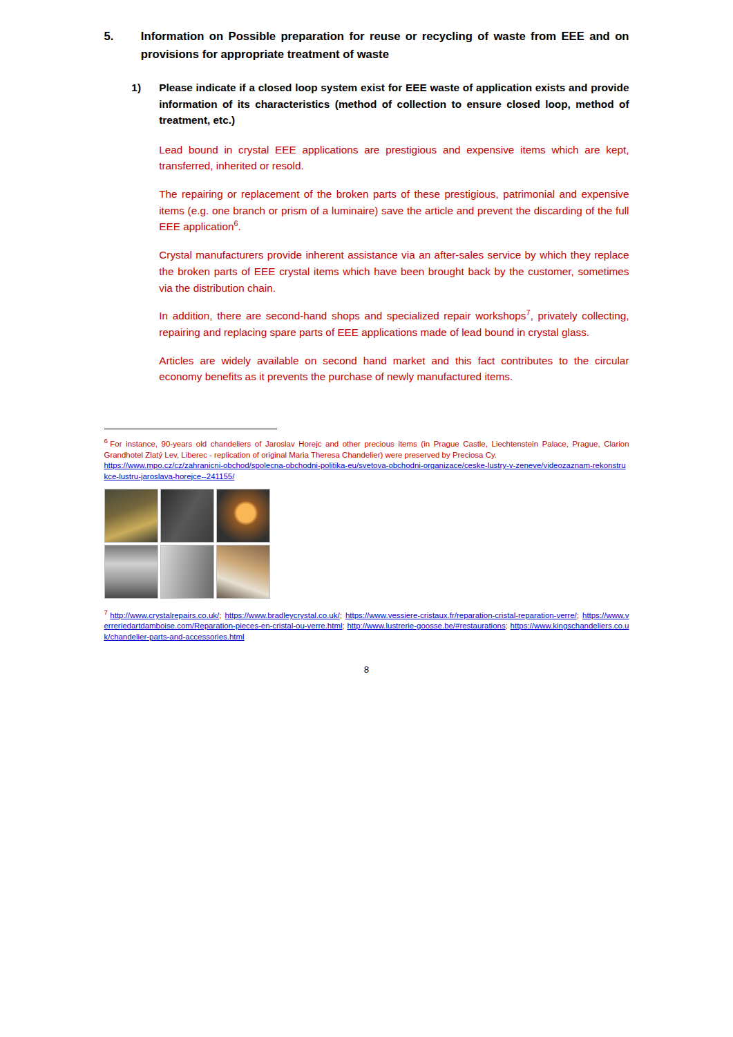5. Information on Possible preparation for reuse or recycling of waste from EEE and on provisions for appropriate treatment of waste
1) Please indicate if a closed loop system exist for EEE waste of application exists and provide information of its characteristics (method of collection to ensure closed loop, method of treatment, etc.)
Lead bound in crystal EEE applications are prestigious and expensive items which are kept, transferred, inherited or resold.
The repairing or replacement of the broken parts of these prestigious, patrimonial and expensive items (e.g. one branch or prism of a luminaire) save the article and prevent the discarding of the full EEE application6.
Crystal manufacturers provide inherent assistance via an after-sales service by which they replace the broken parts of EEE crystal items which have been brought back by the customer, sometimes via the distribution chain.
In addition, there are second-hand shops and specialized repair workshops7, privately collecting, repairing and replacing spare parts of EEE applications made of lead bound in crystal glass.
Articles are widely available on second hand market and this fact contributes to the circular economy benefits as it prevents the purchase of newly manufactured items.
6 For instance, 90-years old chandeliers of Jaroslav Horejc and other precious items (in Prague Castle, Liechtenstein Palace, Prague, Clarion Grandhotel Zlatý Lev, Liberec - replication of original Maria Theresa Chandelier) were preserved by Preciosa Cy.
https://www.mpo.cz/cz/zahranicni-obchod/spolecna-obchodni-politika-eu/svetova-obchodni-organizace/ceske-lustry-v-zeneve/videozaznam-rekonstrukce-lustru-jaroslava-horejce--241155/
7 http://www.crystalrepairs.co.uk/; https://www.bradleycrystal.co.uk/; https://www.vessiere-cristaux.fr/reparation-cristal-reparation-verre/; https://www.verreriedartdamboise.com/Reparation-pieces-en-cristal-ou-verre.html; http://www.lustrerie-goosse.be/#restaurations; https://www.kingschandeliers.co.uk/chandelier-parts-and-accessories.html
8